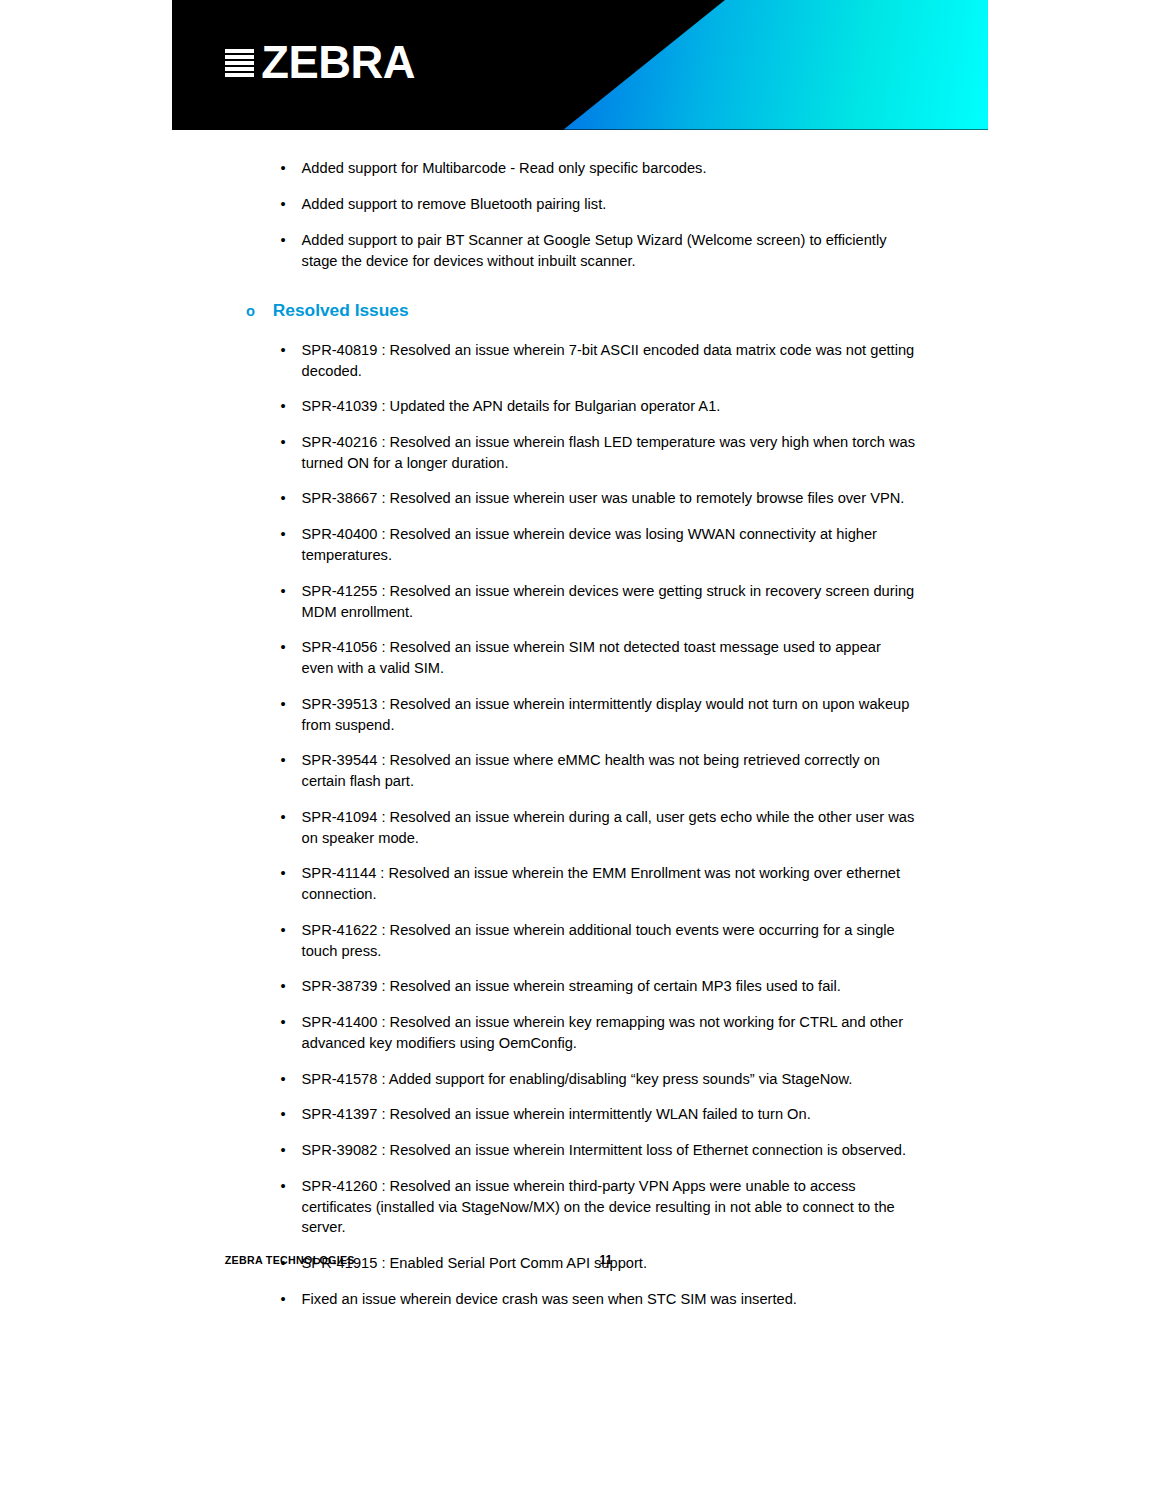ZEBRA
Added support for Multibarcode - Read only specific barcodes.
Added support to remove Bluetooth pairing list.
Added support to pair BT Scanner at Google Setup Wizard (Welcome screen) to efficiently stage the device for devices without inbuilt scanner.
o Resolved Issues
SPR-40819 : Resolved an issue wherein 7-bit ASCII encoded data matrix code was not getting decoded.
SPR-41039 : Updated the APN details for Bulgarian operator A1.
SPR-40216 : Resolved an issue wherein flash LED temperature was very high when torch was turned ON for a longer duration.
SPR-38667 : Resolved an issue wherein user was unable to remotely browse files over VPN.
SPR-40400 : Resolved an issue wherein device was losing WWAN connectivity at higher temperatures.
SPR-41255 : Resolved an issue wherein devices were getting struck in recovery screen during MDM enrollment.
SPR-41056 : Resolved an issue wherein SIM not detected toast message used to appear even with a valid SIM.
SPR-39513 : Resolved an issue wherein intermittently display would not turn on upon wakeup from suspend.
SPR-39544 : Resolved an issue where eMMC health was not being retrieved correctly on certain flash part.
SPR-41094 : Resolved an issue wherein during a call, user gets echo while the other user was on speaker mode.
SPR-41144 : Resolved an issue wherein the EMM Enrollment was not working over ethernet connection.
SPR-41622 : Resolved an issue wherein additional touch events were occurring for a single touch press.
SPR-38739 : Resolved an issue wherein streaming of certain MP3 files used to fail.
SPR-41400 : Resolved an issue wherein key remapping was not working for CTRL and other advanced key modifiers using OemConfig.
SPR-41578 : Added support for enabling/disabling “key press sounds” via StageNow.
SPR-41397 : Resolved an issue wherein intermittently WLAN failed to turn On.
SPR-39082 : Resolved an issue wherein Intermittent loss of Ethernet connection is observed.
SPR-41260 : Resolved an issue wherein third-party VPN Apps were unable to access certificates (installed via StageNow/MX) on the device resulting in not able to connect to the server.
SPR-41915 : Enabled Serial Port Comm API support.
Fixed an issue wherein device crash was seen when STC SIM was inserted.
ZEBRA TECHNOLOGIES 11